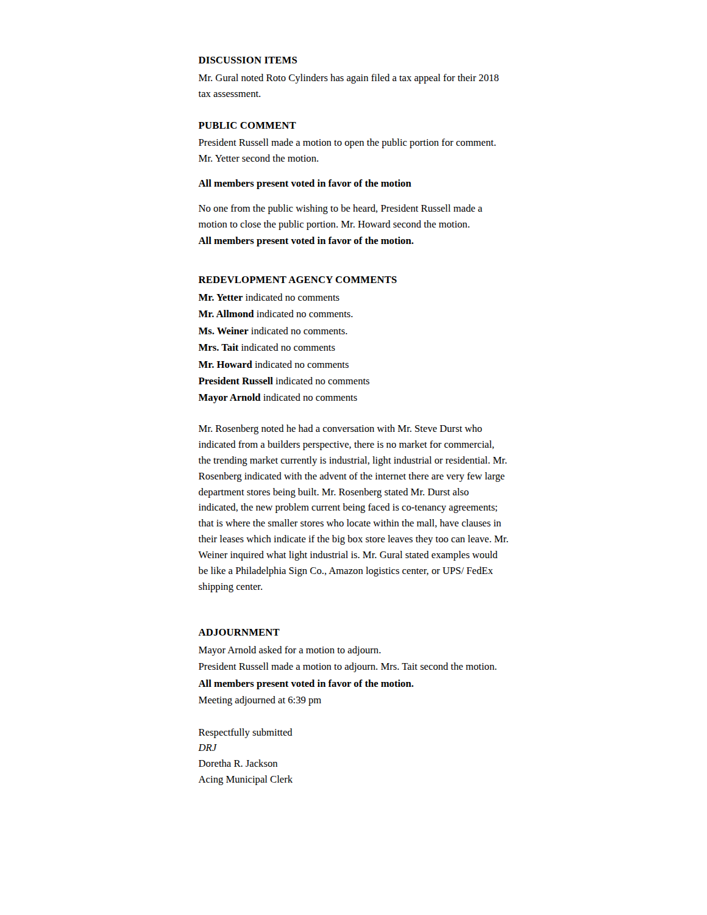DISCUSSION ITEMS
Mr. Gural noted Roto Cylinders has again filed a tax appeal for their 2018 tax assessment.
PUBLIC COMMENT
President Russell made a motion to open the public portion for comment. Mr. Yetter second the motion.
All members present voted in favor of the motion
No one from the public wishing to be heard, President Russell made a motion to close the public portion. Mr. Howard second the motion.
All members present voted in favor of the motion.
REDEVLOPMENT AGENCY COMMENTS
Mr. Yetter indicated no comments
Mr. Allmond indicated no comments.
Ms. Weiner indicated no comments.
Mrs. Tait indicated no comments
Mr. Howard indicated no comments
President Russell indicated no comments
Mayor Arnold indicated no comments
Mr. Rosenberg noted he had a conversation with Mr. Steve Durst who indicated from a builders perspective, there is no market for commercial, the trending market currently is industrial, light industrial or residential. Mr. Rosenberg indicated with the advent of the internet there are very few large department stores being built. Mr. Rosenberg stated Mr. Durst also indicated, the new problem current being faced is co-tenancy agreements; that is where the smaller stores who locate within the mall, have clauses in their leases which indicate if the big box store leaves they too can leave. Mr. Weiner inquired what light industrial is. Mr. Gural stated examples would be like a Philadelphia Sign Co., Amazon logistics center, or UPS/ FedEx shipping center.
ADJOURNMENT
Mayor Arnold asked for a motion to adjourn.
President Russell made a motion to adjourn. Mrs. Tait second the motion.
All members present voted in favor of the motion.
Meeting adjourned at 6:39 pm
Respectfully submitted
DRJ
Doretha R. Jackson
Acing Municipal Clerk